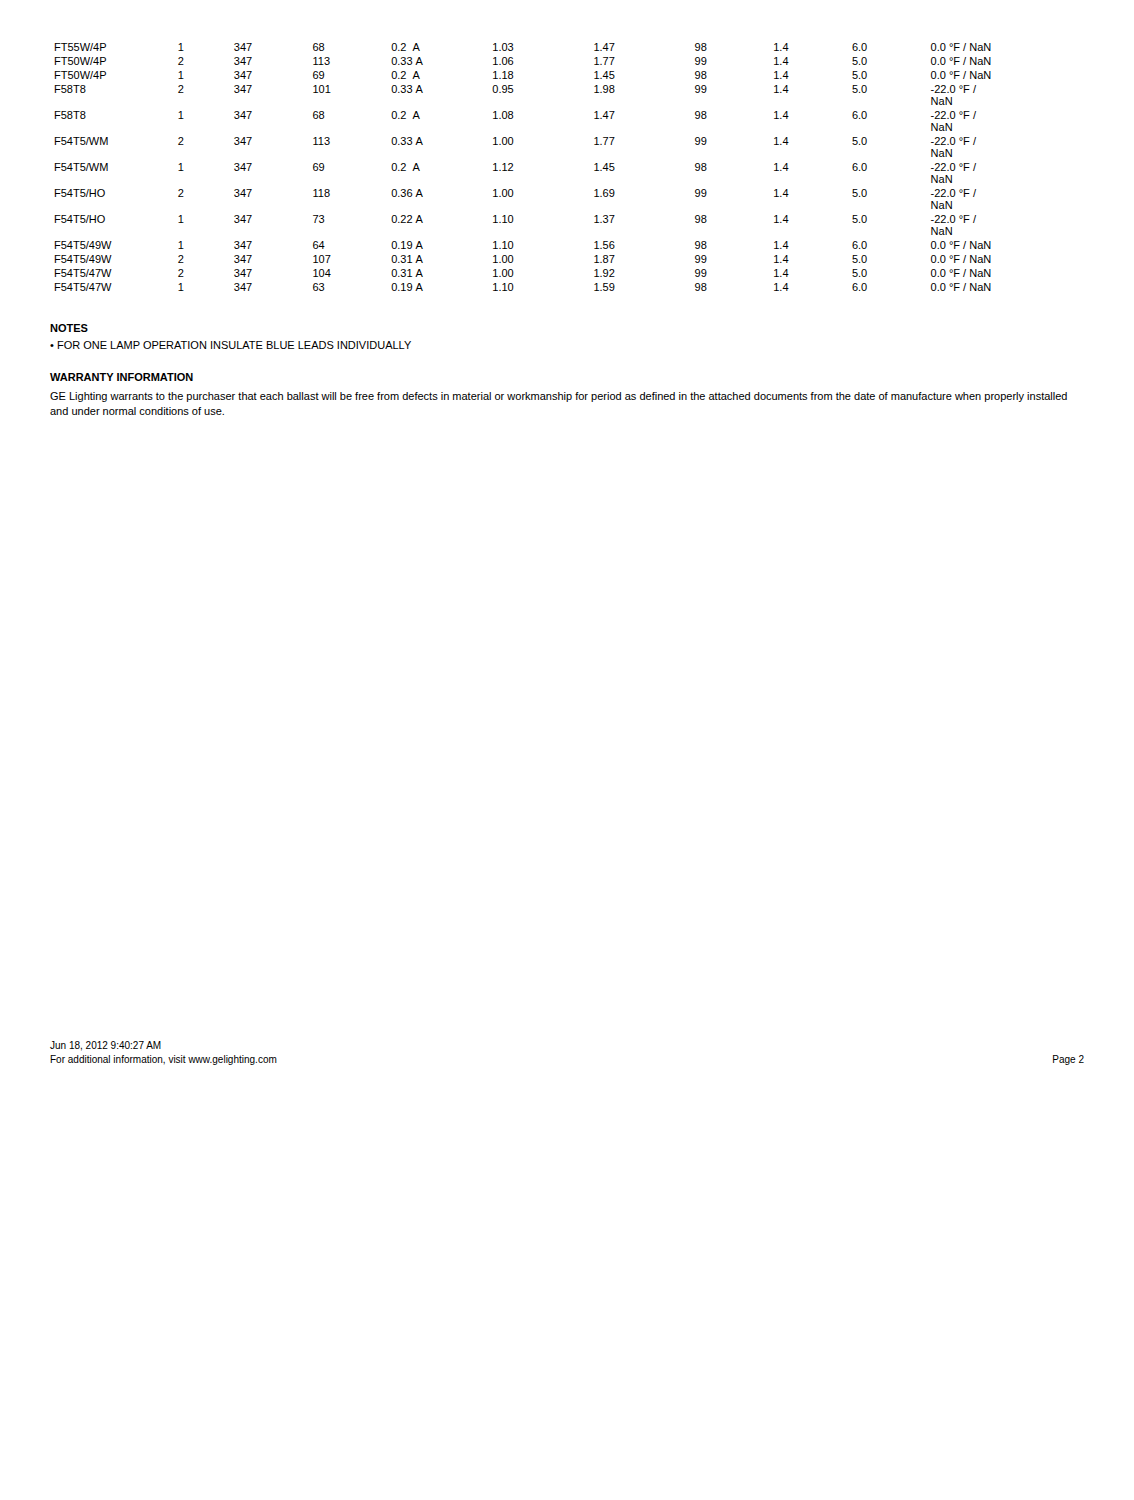| FT55W/4P | 1 | 347 | 68 | 0.2 A | 1.03 | 1.47 | 98 | 1.4 | 6.0 | 0.0 °F / NaN |
| FT50W/4P | 2 | 347 | 113 | 0.33 A | 1.06 | 1.77 | 99 | 1.4 | 5.0 | 0.0 °F / NaN |
| FT50W/4P | 1 | 347 | 69 | 0.2 A | 1.18 | 1.45 | 98 | 1.4 | 5.0 | 0.0 °F / NaN |
| F58T8 | 2 | 347 | 101 | 0.33 A | 0.95 | 1.98 | 99 | 1.4 | 5.0 | -22.0 °F / NaN |
| F58T8 | 1 | 347 | 68 | 0.2 A | 1.08 | 1.47 | 98 | 1.4 | 6.0 | -22.0 °F / NaN |
| F54T5/WM | 2 | 347 | 113 | 0.33 A | 1.00 | 1.77 | 99 | 1.4 | 5.0 | -22.0 °F / NaN |
| F54T5/WM | 1 | 347 | 69 | 0.2 A | 1.12 | 1.45 | 98 | 1.4 | 6.0 | -22.0 °F / NaN |
| F54T5/HO | 2 | 347 | 118 | 0.36 A | 1.00 | 1.69 | 99 | 1.4 | 5.0 | -22.0 °F / NaN |
| F54T5/HO | 1 | 347 | 73 | 0.22 A | 1.10 | 1.37 | 98 | 1.4 | 5.0 | -22.0 °F / NaN |
| F54T5/49W | 1 | 347 | 64 | 0.19 A | 1.10 | 1.56 | 98 | 1.4 | 6.0 | 0.0 °F / NaN |
| F54T5/49W | 2 | 347 | 107 | 0.31 A | 1.00 | 1.87 | 99 | 1.4 | 5.0 | 0.0 °F / NaN |
| F54T5/47W | 2 | 347 | 104 | 0.31 A | 1.00 | 1.92 | 99 | 1.4 | 5.0 | 0.0 °F / NaN |
| F54T5/47W | 1 | 347 | 63 | 0.19 A | 1.10 | 1.59 | 98 | 1.4 | 6.0 | 0.0 °F / NaN |
NOTES
• FOR ONE LAMP OPERATION INSULATE BLUE LEADS INDIVIDUALLY
WARRANTY INFORMATION
GE Lighting warrants to the purchaser that each ballast will be free from defects in material or workmanship for period as defined in the attached documents from the date of manufacture when properly installed and under normal conditions of use.
Jun 18, 2012 9:40:27 AM
For additional information, visit www.gelighting.com Page 2